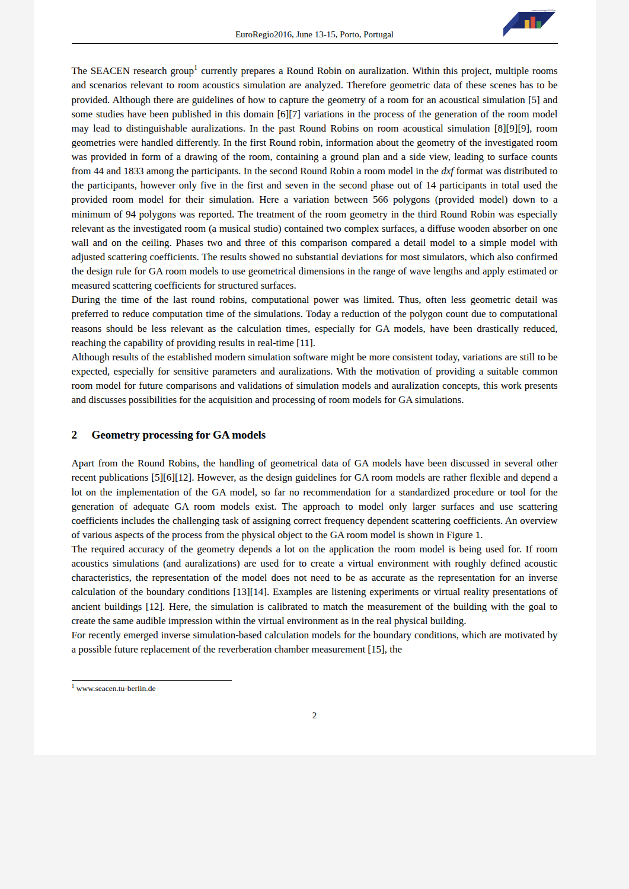www.euroregio2016.pt
EuroRegio2016, June 13-15, Porto, Portugal
The SEACEN research group1 currently prepares a Round Robin on auralization. Within this project, multiple rooms and scenarios relevant to room acoustics simulation are analyzed. Therefore geometric data of these scenes has to be provided. Although there are guidelines of how to capture the geometry of a room for an acoustical simulation [5] and some studies have been published in this domain [6][7] variations in the process of the generation of the room model may lead to distinguishable auralizations. In the past Round Robins on room acoustical simulation [8][9][9], room geometries were handled differently. In the first Round robin, information about the geometry of the investigated room was provided in form of a drawing of the room, containing a ground plan and a side view, leading to surface counts from 44 and 1833 among the participants. In the second Round Robin a room model in the dxf format was distributed to the participants, however only five in the first and seven in the second phase out of 14 participants in total used the provided room model for their simulation. Here a variation between 566 polygons (provided model) down to a minimum of 94 polygons was reported. The treatment of the room geometry in the third Round Robin was especially relevant as the investigated room (a musical studio) contained two complex surfaces, a diffuse wooden absorber on one wall and on the ceiling. Phases two and three of this comparison compared a detail model to a simple model with adjusted scattering coefficients. The results showed no substantial deviations for most simulators, which also confirmed the design rule for GA room models to use geometrical dimensions in the range of wave lengths and apply estimated or measured scattering coefficients for structured surfaces.
During the time of the last round robins, computational power was limited. Thus, often less geometric detail was preferred to reduce computation time of the simulations. Today a reduction of the polygon count due to computational reasons should be less relevant as the calculation times, especially for GA models, have been drastically reduced, reaching the capability of providing results in real-time [11].
Although results of the established modern simulation software might be more consistent today, variations are still to be expected, especially for sensitive parameters and auralizations. With the motivation of providing a suitable common room model for future comparisons and validations of simulation models and auralization concepts, this work presents and discusses possibilities for the acquisition and processing of room models for GA simulations.
2 Geometry processing for GA models
Apart from the Round Robins, the handling of geometrical data of GA models have been discussed in several other recent publications [5][6][12]. However, as the design guidelines for GA room models are rather flexible and depend a lot on the implementation of the GA model, so far no recommendation for a standardized procedure or tool for the generation of adequate GA room models exist. The approach to model only larger surfaces and use scattering coefficients includes the challenging task of assigning correct frequency dependent scattering coefficients. An overview of various aspects of the process from the physical object to the GA room model is shown in Figure 1.
The required accuracy of the geometry depends a lot on the application the room model is being used for. If room acoustics simulations (and auralizations) are used for to create a virtual environment with roughly defined acoustic characteristics, the representation of the model does not need to be as accurate as the representation for an inverse calculation of the boundary conditions [13][14]. Examples are listening experiments or virtual reality presentations of ancient buildings [12]. Here, the simulation is calibrated to match the measurement of the building with the goal to create the same audible impression within the virtual environment as in the real physical building.
For recently emerged inverse simulation-based calculation models for the boundary conditions, which are motivated by a possible future replacement of the reverberation chamber measurement [15], the
1 www.seacen.tu-berlin.de
2